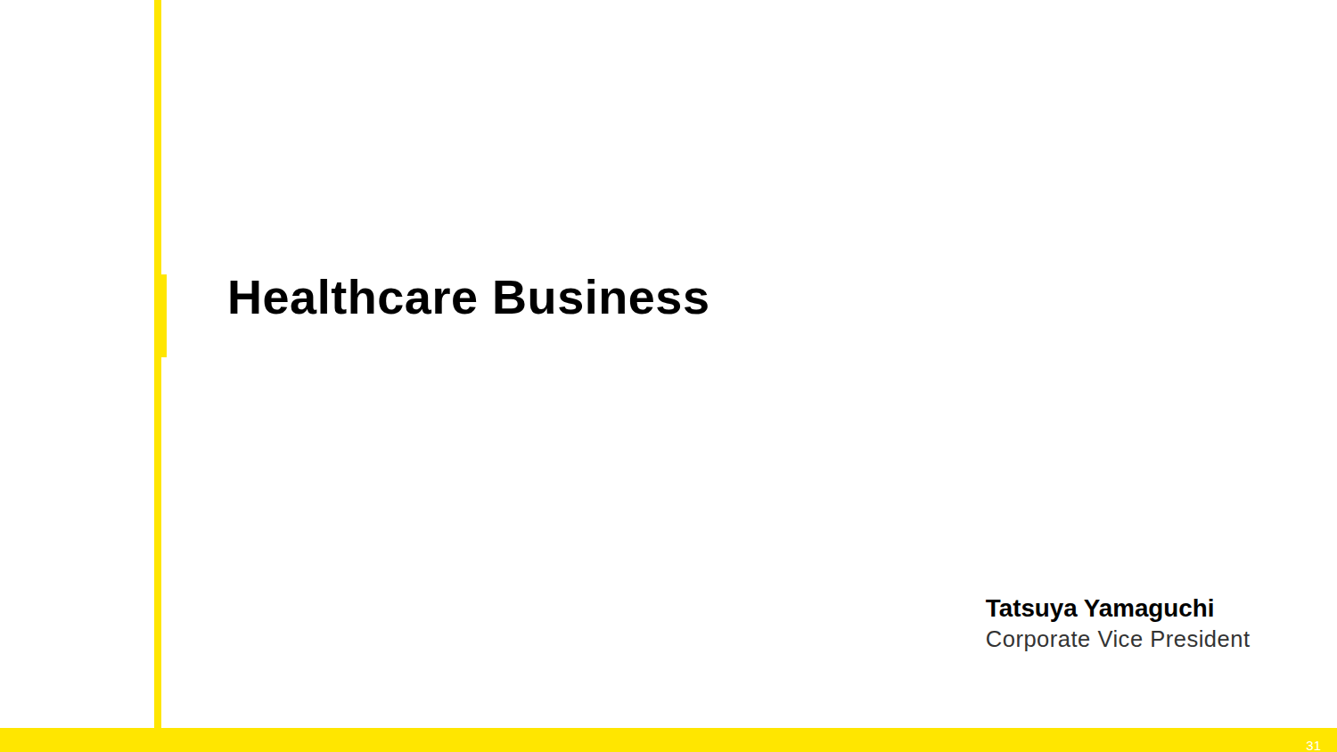Healthcare Business
Tatsuya Yamaguchi
Corporate Vice President
31